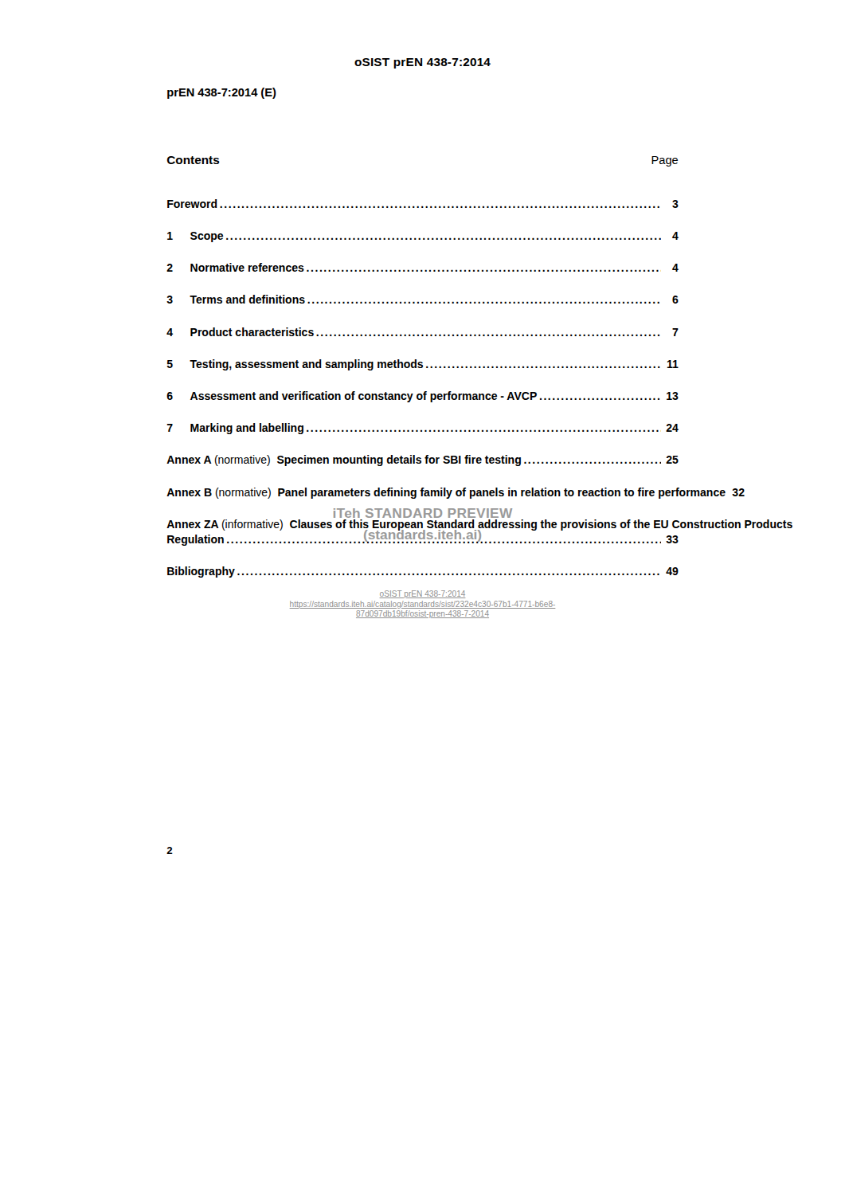oSIST prEN 438-7:2014
prEN 438-7:2014 (E)
Contents Page
Foreword ........................................................................................................................................................... 3
1 Scope ................................................................................................................................................................. 4
2 Normative references ................................................................................................................................. 4
3 Terms and definitions ................................................................................................................................. 6
4 Product characteristics ............................................................................................................................... 7
5 Testing, assessment and sampling methods ....................................................................................... 11
6 Assessment and verification of constancy of performance - AVCP ......................................................... 13
7 Marking and labelling ............................................................................................................................... 24
Annex A (normative) Specimen mounting details for SBI fire testing ........................................................... 25
Annex B (normative) Panel parameters defining family of panels in relation to reaction to fire performance ............... 32
Annex ZA (informative) Clauses of this European Standard addressing the provisions of the EU Construction Products
Regulation ............................................................................................................................................................... 33
Bibliography ................................................................................................................................................. 49
iTeh STANDARD PREVIEW
(standards.iteh.ai)
oSIST prEN 438-7:2014
https://standards.iteh.ai/catalog/standards/sist/232e4c30-67b1-4771-b6e8-
87d097db19bf/osist-pren-438-7-2014
2